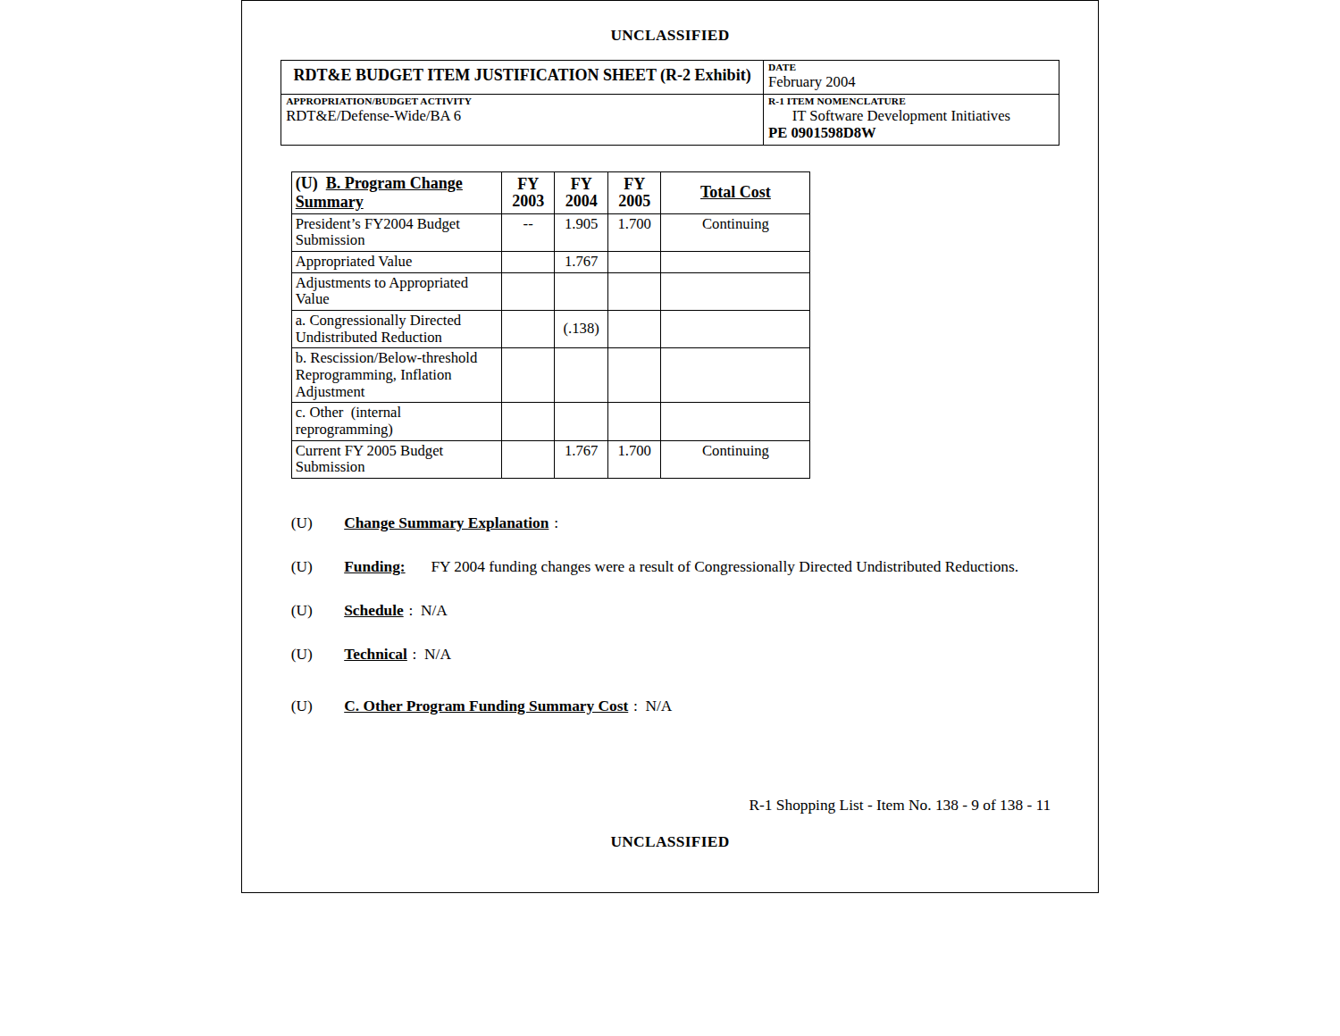UNCLASSIFIED
| RDT&E BUDGET ITEM JUSTIFICATION SHEET (R-2 Exhibit) | DATE February 2004 |
| APPROPRIATION/BUDGET ACTIVITY RDT&E/Defense-Wide/BA 6 | R-1 ITEM NOMENCLATURE IT Software Development Initiatives PE 0901598D8W |
| (U) B. Program Change Summary | FY 2003 | FY 2004 | FY 2005 | Total Cost |
| President’s FY2004 Budget Submission | -- | 1.905 | 1.700 | Continuing |
| Appropriated Value | | 1.767 | | |
| Adjustments to Appropriated Value | | | | |
| a. Congressionally Directed Undistributed Reduction | | (.138) | | |
| b. Rescission/Below-threshold Reprogramming, Inflation Adjustment | | | | |
| c. Other (internal reprogramming) | | | | |
| Current FY 2005 Budget Submission | | 1.767 | 1.700 | Continuing |
(U) Change Summary Explanation:
(U) Funding: FY 2004 funding changes were a result of Congressionally Directed Undistributed Reductions.
(U) Schedule: N/A
(U) Technical: N/A
(U) C. Other Program Funding Summary Cost: N/A
R-1 Shopping List - Item No. 138 - 9 of 138 - 11
UNCLASSIFIED